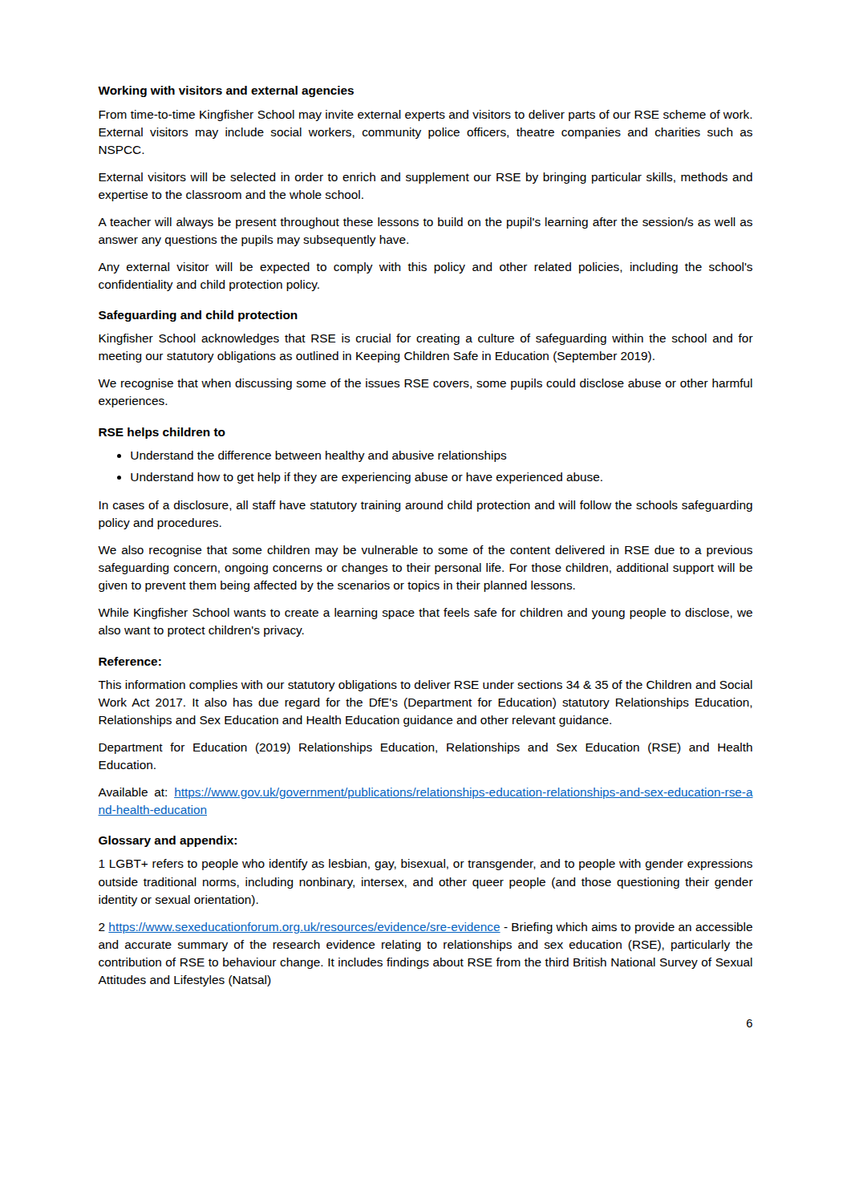Working with visitors and external agencies
From time-to-time Kingfisher School may invite external experts and visitors to deliver parts of our RSE scheme of work. External visitors may include social workers, community police officers, theatre companies and charities such as NSPCC.
External visitors will be selected in order to enrich and supplement our RSE by bringing particular skills, methods and expertise to the classroom and the whole school.
A teacher will always be present throughout these lessons to build on the pupil's learning after the session/s as well as answer any questions the pupils may subsequently have.
Any external visitor will be expected to comply with this policy and other related policies, including the school's confidentiality and child protection policy.
Safeguarding and child protection
Kingfisher School acknowledges that RSE is crucial for creating a culture of safeguarding within the school and for meeting our statutory obligations as outlined in Keeping Children Safe in Education (September 2019).
We recognise that when discussing some of the issues RSE covers, some pupils could disclose abuse or other harmful experiences.
RSE helps children to
Understand the difference between healthy and abusive relationships
Understand how to get help if they are experiencing abuse or have experienced abuse.
In cases of a disclosure, all staff have statutory training around child protection and will follow the schools safeguarding policy and procedures.
We also recognise that some children may be vulnerable to some of the content delivered in RSE due to a previous safeguarding concern, ongoing concerns or changes to their personal life. For those children, additional support will be given to prevent them being affected by the scenarios or topics in their planned lessons.
While Kingfisher School wants to create a learning space that feels safe for children and young people to disclose, we also want to protect children's privacy.
Reference:
This information complies with our statutory obligations to deliver RSE under sections 34 & 35 of the Children and Social Work Act 2017. It also has due regard for the DfE's (Department for Education) statutory Relationships Education, Relationships and Sex Education and Health Education guidance and other relevant guidance.
Department for Education (2019) Relationships Education, Relationships and Sex Education (RSE) and Health Education.
Available at: https://www.gov.uk/government/publications/relationships-education-relationships-and-sex-education-rse-and-health-education
Glossary and appendix:
1 LGBT+ refers to people who identify as lesbian, gay, bisexual, or transgender, and to people with gender expressions outside traditional norms, including nonbinary, intersex, and other queer people (and those questioning their gender identity or sexual orientation).
2 https://www.sexeducationforum.org.uk/resources/evidence/sre-evidence - Briefing which aims to provide an accessible and accurate summary of the research evidence relating to relationships and sex education (RSE), particularly the contribution of RSE to behaviour change. It includes findings about RSE from the third British National Survey of Sexual Attitudes and Lifestyles (Natsal)
6